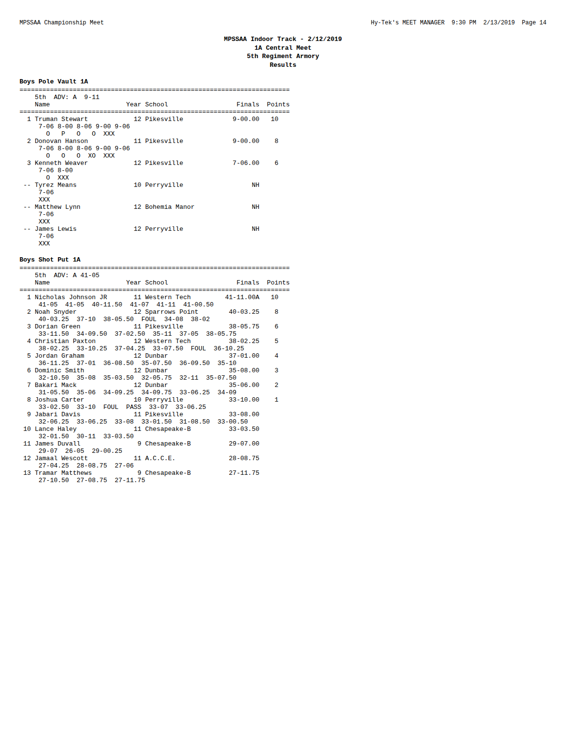MPSSAA Championship Meet Hy-Tek's MEET MANAGER 9:30 PM 2/13/2019 Page 14
MPSSAA Indoor Track - 2/12/2019
1A Central Meet
5th Regiment Armory
Results
Boys Pole Vault 1A
=======================================================================
    5th  ADV: A  9-11
    Name                    Year School                  Finals  Points
=======================================================================
  1 Truman Stewart            12 Pikesville             9-00.00   10
     7-06 8-00 8-06 9-00 9-06
       O   P   O   O  XXX
  2 Donovan Hanson            11 Pikesville             9-00.00    8
     7-06 8-00 8-06 9-00 9-06
       O   O   O  XO  XXX
  3 Kenneth Weaver            12 Pikesville             7-06.00    6
     7-06 8-00
       O  XXX
 -- Tyrez Means               10 Perryville                  NH
     7-06
     XXX
 -- Matthew Lynn              12 Bohemia Manor               NH
     7-06
     XXX
 -- James Lewis               12 Perryville                  NH
     7-06
     XXX
Boys Shot Put 1A
=======================================================================
    5th  ADV: A 41-05
    Name                    Year School                  Finals  Points
=======================================================================
  1 Nicholas Johnson JR       11 Western Tech         41-11.00A   10
     41-05  41-05  40-11.50  41-07  41-11  41-00.50
  2 Noah Snyder               12 Sparrows Point        40-03.25    8
     40-03.25  37-10  38-05.50  FOUL  34-08  38-02
  3 Dorian Green              11 Pikesville            38-05.75    6
     33-11.50  34-09.50  37-02.50  35-11  37-05  38-05.75
  4 Christian Paxton          12 Western Tech          38-02.25    5
     38-02.25  33-10.25  37-04.25  33-07.50  FOUL  36-10.25
  5 Jordan Graham             12 Dunbar                37-01.00    4
     36-11.25  37-01  36-08.50  35-07.50  36-09.50  35-10
  6 Dominic Smith             12 Dunbar                35-08.00    3
     32-10.50  35-08  35-03.50  32-05.75  32-11  35-07.50
  7 Bakari Mack               12 Dunbar                35-06.00    2
     31-05.50  35-06  34-09.25  34-09.75  33-06.25  34-09
  8 Joshua Carter             10 Perryville            33-10.00    1
     33-02.50  33-10  FOUL  PASS  33-07  33-06.25
  9 Jabari Davis              11 Pikesville            33-08.00
     32-06.25  33-06.25  33-08  33-01.50  31-08.50  33-00.50
 10 Lance Haley               11 Chesapeake-B          33-03.50
     32-01.50  30-11  33-03.50
 11 James Duvall               9 Chesapeake-B          29-07.00
     29-07  26-05  29-00.25
 12 Jamaal Wescott            11 A.C.C.E.              28-08.75
     27-04.25  28-08.75  27-06
 13 Tramar Matthews            9 Chesapeake-B          27-11.75
     27-10.50  27-08.75  27-11.75